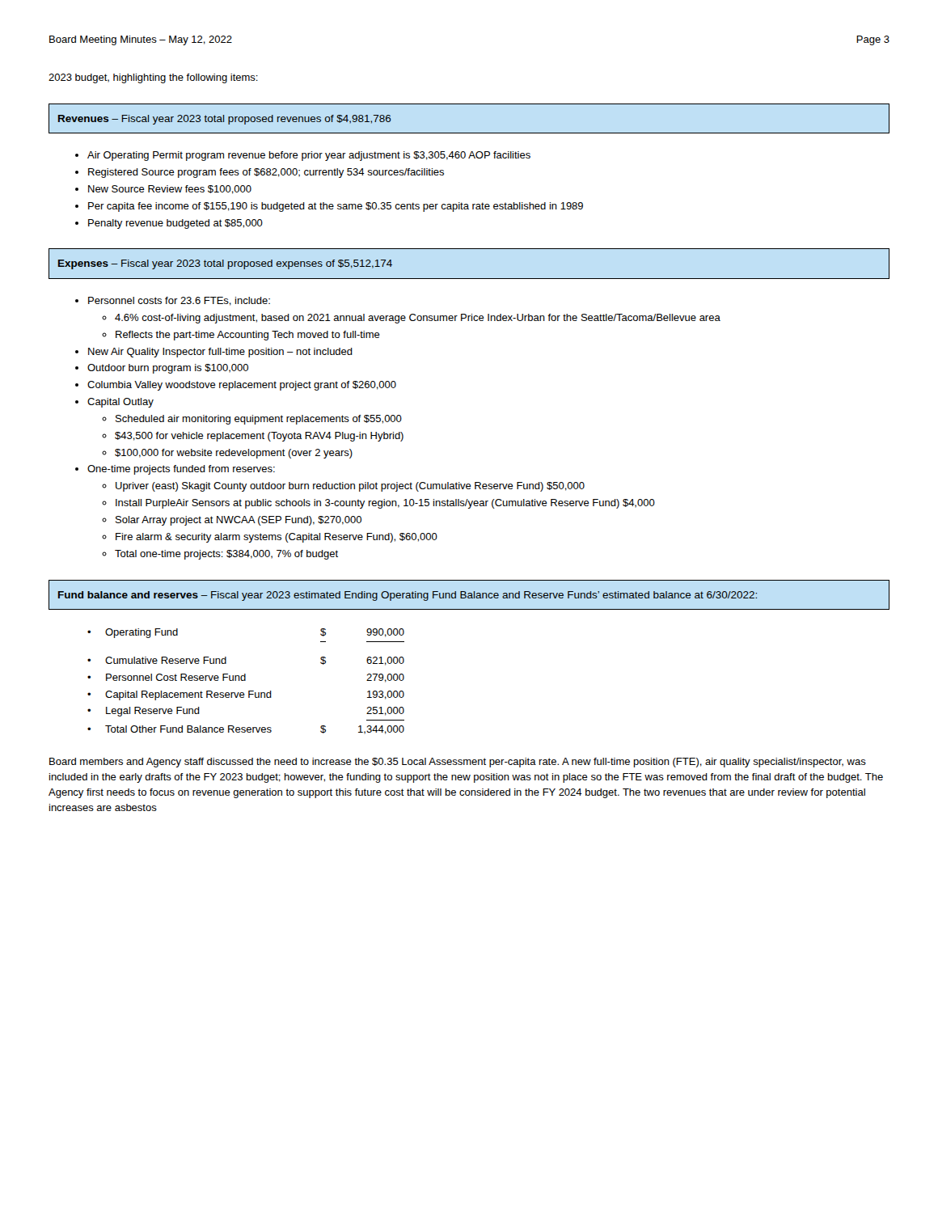Board Meeting Minutes – May 12, 2022
Page 3
2023 budget, highlighting the following items:
Revenues – Fiscal year 2023 total proposed revenues of $4,981,786
Air Operating Permit program revenue before prior year adjustment is $3,305,460 AOP facilities
Registered Source program fees of $682,000; currently 534 sources/facilities
New Source Review fees $100,000
Per capita fee income of $155,190 is budgeted at the same $0.35 cents per capita rate established in 1989
Penalty revenue budgeted at $85,000
Expenses – Fiscal year 2023 total proposed expenses of $5,512,174
Personnel costs for 23.6 FTEs, include:
4.6% cost-of-living adjustment, based on 2021 annual average Consumer Price Index-Urban for the Seattle/Tacoma/Bellevue area
Reflects the part-time Accounting Tech moved to full-time
New Air Quality Inspector full-time position – not included
Outdoor burn program is $100,000
Columbia Valley woodstove replacement project grant of $260,000
Capital Outlay
Scheduled air monitoring equipment replacements of $55,000
$43,500 for vehicle replacement (Toyota RAV4 Plug-in Hybrid)
$100,000 for website redevelopment (over 2 years)
One-time projects funded from reserves:
Upriver (east) Skagit County outdoor burn reduction pilot project (Cumulative Reserve Fund) $50,000
Install PurpleAir Sensors at public schools in 3-county region, 10-15 installs/year (Cumulative Reserve Fund) $4,000
Solar Array project at NWCAA (SEP Fund), $270,000
Fire alarm & security alarm systems (Capital Reserve Fund), $60,000
Total one-time projects: $384,000, 7% of budget
Fund balance and reserves – Fiscal year 2023 estimated Ending Operating Fund Balance and Reserve Funds’ estimated balance at 6/30/2022:
| • | Operating Fund | $ | 990,000 |
| • | Cumulative Reserve Fund | $ | 621,000 |
| • | Personnel Cost Reserve Fund | | 279,000 |
| • | Capital Replacement Reserve Fund | | 193,000 |
| • | Legal Reserve Fund | | 251,000 |
| • | Total Other Fund Balance Reserves | $ | 1,344,000 |
Board members and Agency staff discussed the need to increase the $0.35 Local Assessment per-capita rate. A new full-time position (FTE), air quality specialist/inspector, was included in the early drafts of the FY 2023 budget; however, the funding to support the new position was not in place so the FTE was removed from the final draft of the budget. The Agency first needs to focus on revenue generation to support this future cost that will be considered in the FY 2024 budget. The two revenues that are under review for potential increases are asbestos